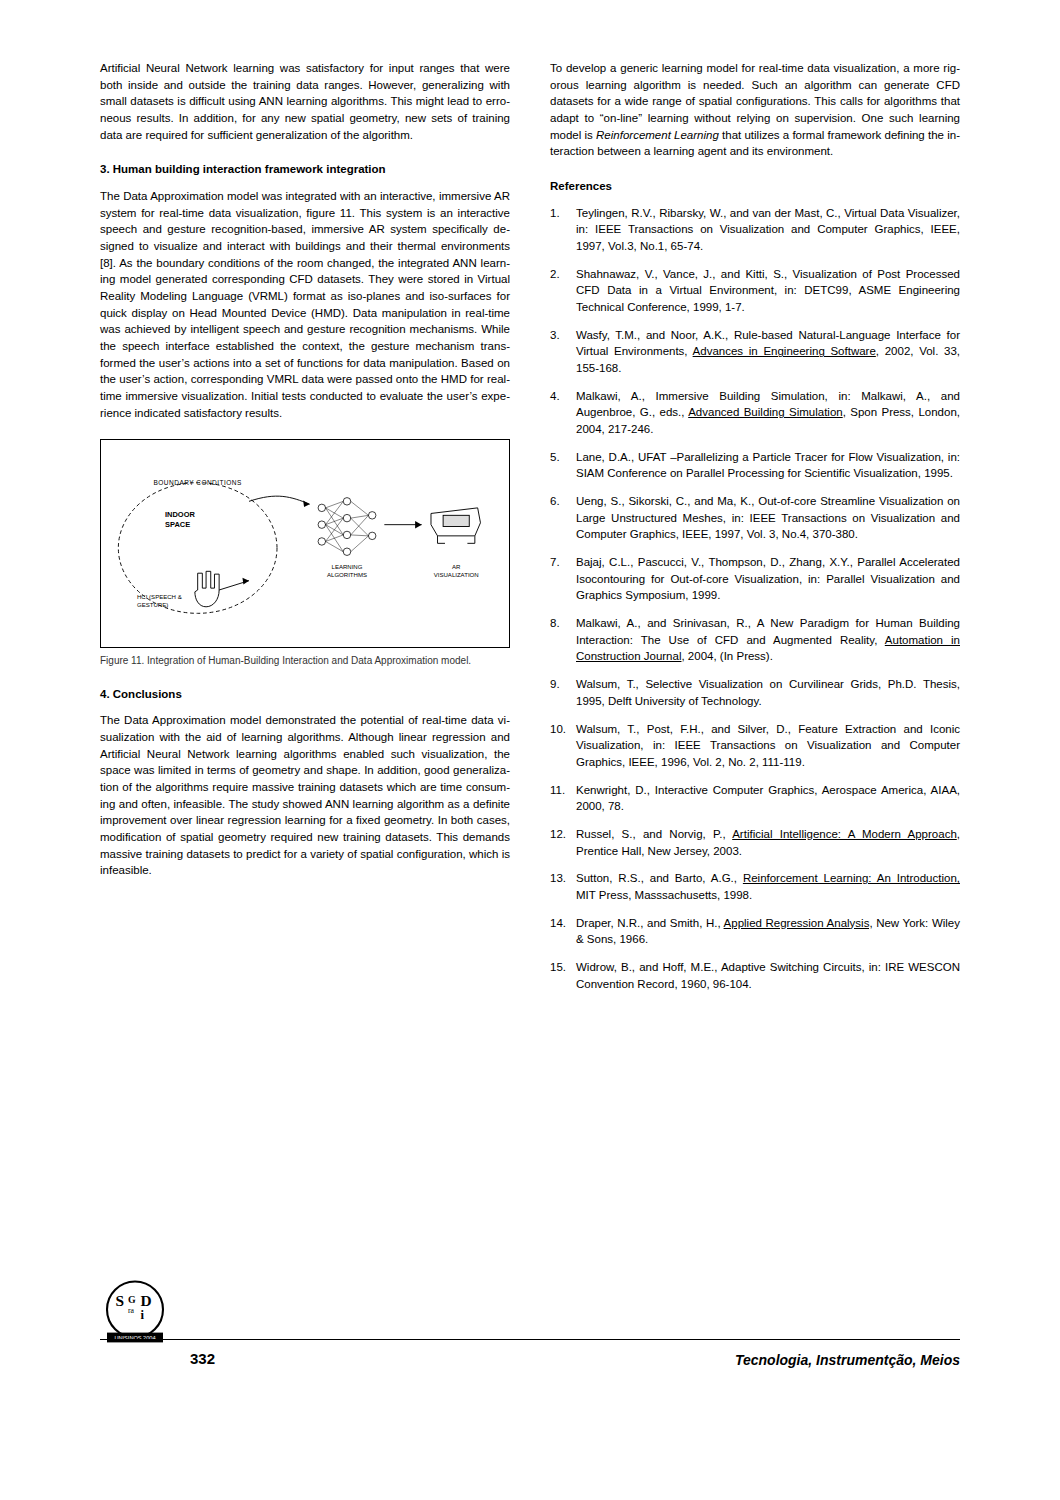Artificial Neural Network learning was satisfactory for input ranges that were both inside and outside the training data ranges. However, generalizing with small datasets is difficult using ANN learning algorithms. This might lead to erroneous results. In addition, for any new spatial geometry, new sets of training data are required for sufficient generalization of the algorithm.
3. Human building interaction framework integration
The Data Approximation model was integrated with an interactive, immersive AR system for real-time data visualization, figure 11. This system is an interactive speech and gesture recognition-based, immersive AR system specifically designed to visualize and interact with buildings and their thermal environments [8]. As the boundary conditions of the room changed, the integrated ANN learning model generated corresponding CFD datasets. They were stored in Virtual Reality Modeling Language (VRML) format as iso-planes and iso-surfaces for quick display on Head Mounted Device (HMD). Data manipulation in real-time was achieved by intelligent speech and gesture recognition mechanisms. While the speech interface established the context, the gesture mechanism transformed the user’s actions into a set of functions for data manipulation. Based on the user’s action, corresponding VMRL data were passed onto the HMD for real-time immersive visualization. Initial tests conducted to evaluate the user’s experience indicated satisfactory results.
BOUNDARY CONDITIONS INDOOR SPACE LEARNING ALGORITHMS AR VISUALIZATION HCI (SPEECH & GESTURE)
Figure 11. Integration of Human-Building Interaction and Data Approximation model.
4. Conclusions
The Data Approximation model demonstrated the potential of real-time data visualization with the aid of learning algorithms. Although linear regression and Artificial Neural Network learning algorithms enabled such visualization, the space was limited in terms of geometry and shape. In addition, good generalization of the algorithms require massive training datasets which are time consuming and often, infeasible. The study showed ANN learning algorithm as a definite improvement over linear regression learning for a fixed geometry. In both cases, modification of spatial geometry required new training datasets. This demands massive training datasets to predict for a variety of spatial configuration, which is infeasible.
To develop a generic learning model for real-time data visualization, a more rigorous learning algorithm is needed. Such an algorithm can generate CFD datasets for a wide range of spatial configurations. This calls for algorithms that adapt to “on-line” learning without relying on supervision. One such learning model is Reinforcement Learning that utilizes a formal framework defining the interaction between a learning agent and its environment.
References
Teylingen, R.V., Ribarsky, W., and van der Mast, C., Virtual Data Visualizer, in: IEEE Transactions on Visualization and Computer Graphics, IEEE, 1997, Vol.3, No.1, 65-74.
Shahnawaz, V., Vance, J., and Kitti, S., Visualization of Post Processed CFD Data in a Virtual Environment, in: DETC99, ASME Engineering Technical Conference, 1999, 1-7.
Wasfy, T.M., and Noor, A.K., Rule-based Natural-Language Interface for Virtual Environments, Advances in Engineering Software, 2002, Vol. 33, 155-168.
Malkawi, A., Immersive Building Simulation, in: Malkawi, A., and Augenbroe, G., eds., Advanced Building Simulation, Spon Press, London, 2004, 217-246.
Lane, D.A., UFAT –Parallelizing a Particle Tracer for Flow Visualization, in: SIAM Conference on Parallel Processing for Scientific Visualization, 1995.
Ueng, S., Sikorski, C., and Ma, K., Out-of-core Streamline Visualization on Large Unstructured Meshes, in: IEEE Transactions on Visualization and Computer Graphics, IEEE, 1997, Vol. 3, No.4, 370-380.
Bajaj, C.L., Pascucci, V., Thompson, D., Zhang, X.Y., Parallel Accelerated Isocontouring for Out-of-core Visualization, in: Parallel Visualization and Graphics Symposium, 1999.
Malkawi, A., and Srinivasan, R., A New Paradigm for Human Building Interaction: The Use of CFD and Augmented Reality, Automation in Construction Journal, 2004, (In Press).
Walsum, T., Selective Visualization on Curvilinear Grids, Ph.D. Thesis, 1995, Delft University of Technology.
Walsum, T., Post, F.H., and Silver, D., Feature Extraction and Iconic Visualization, in: IEEE Transactions on Visualization and Computer Graphics, IEEE, 1996, Vol. 2, No. 2, 111-119.
Kenwright, D., Interactive Computer Graphics, Aerospace America, AIAA, 2000, 78.
Russel, S., and Norvig, P., Artificial Intelligence: A Modern Approach, Prentice Hall, New Jersey, 2003.
Sutton, R.S., and Barto, A.G., Reinforcement Learning: An Introduction, MIT Press, Masssachusetts, 1998.
Draper, N.R., and Smith, H., Applied Regression Analysis, New York: Wiley & Sons, 1966.
Widrow, B., and Hoff, M.E., Adaptive Switching Circuits, in: IRE WESCON Convention Record, 1960, 96-104.
S G ra D i UNISINOS 2004
332
Tecnologia, Instrumentção, Meios